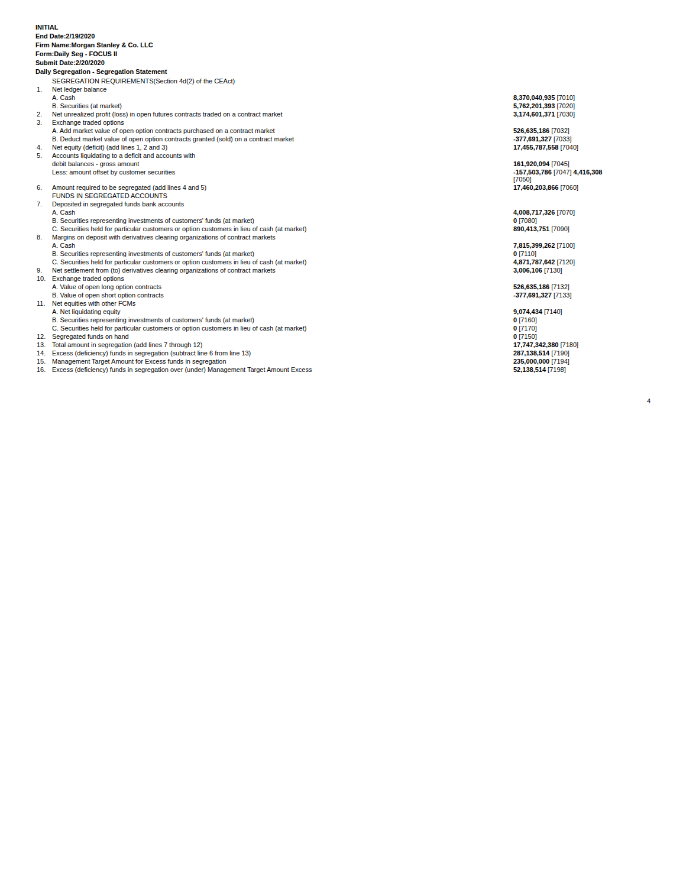INITIAL
End Date:2/19/2020
Firm Name:Morgan Stanley & Co. LLC
Form:Daily Seg - FOCUS II
Submit Date:2/20/2020
Daily Segregation - Segregation Statement
| | SEGREGATION REQUIREMENTS(Section 4d(2) of the CEAct) | |
| 1. | Net ledger balance | |
| | A. Cash | 8,370,040,935 [7010] |
| | B. Securities (at market) | 5,762,201,393 [7020] |
| 2. | Net unrealized profit (loss) in open futures contracts traded on a contract market | 3,174,601,371 [7030] |
| 3. | Exchange traded options | |
| | A. Add market value of open option contracts purchased on a contract market | 526,635,186 [7032] |
| | B. Deduct market value of open option contracts granted (sold) on a contract market | -377,691,327 [7033] |
| 4. | Net equity (deficit) (add lines 1, 2 and 3) | 17,455,787,558 [7040] |
| 5. | Accounts liquidating to a deficit and accounts with | |
| | debit balances - gross amount | 161,920,094 [7045] |
| | Less: amount offset by customer securities | -157,503,786 [7047] 4,416,308 [7050] |
| 6. | Amount required to be segregated (add lines 4 and 5) | 17,460,203,866 [7060] |
| | FUNDS IN SEGREGATED ACCOUNTS | |
| 7. | Deposited in segregated funds bank accounts | |
| | A. Cash | 4,008,717,326 [7070] |
| | B. Securities representing investments of customers' funds (at market) | 0 [7080] |
| | C. Securities held for particular customers or option customers in lieu of cash (at market) | 890,413,751 [7090] |
| 8. | Margins on deposit with derivatives clearing organizations of contract markets | |
| | A. Cash | 7,815,399,262 [7100] |
| | B. Securities representing investments of customers' funds (at market) | 0 [7110] |
| | C. Securities held for particular customers or option customers in lieu of cash (at market) | 4,871,787,642 [7120] |
| 9. | Net settlement from (to) derivatives clearing organizations of contract markets | 3,006,106 [7130] |
| 10. | Exchange traded options | |
| | A. Value of open long option contracts | 526,635,186 [7132] |
| | B. Value of open short option contracts | -377,691,327 [7133] |
| 11. | Net equities with other FCMs | |
| | A. Net liquidating equity | 9,074,434 [7140] |
| | B. Securities representing investments of customers' funds (at market) | 0 [7160] |
| | C. Securities held for particular customers or option customers in lieu of cash (at market) | 0 [7170] |
| 12. | Segregated funds on hand | 0 [7150] |
| 13. | Total amount in segregation (add lines 7 through 12) | 17,747,342,380 [7180] |
| 14. | Excess (deficiency) funds in segregation (subtract line 6 from line 13) | 287,138,514 [7190] |
| 15. | Management Target Amount for Excess funds in segregation | 235,000,000 [7194] |
| 16. | Excess (deficiency) funds in segregation over (under) Management Target Amount Excess | 52,138,514 [7198] |
4